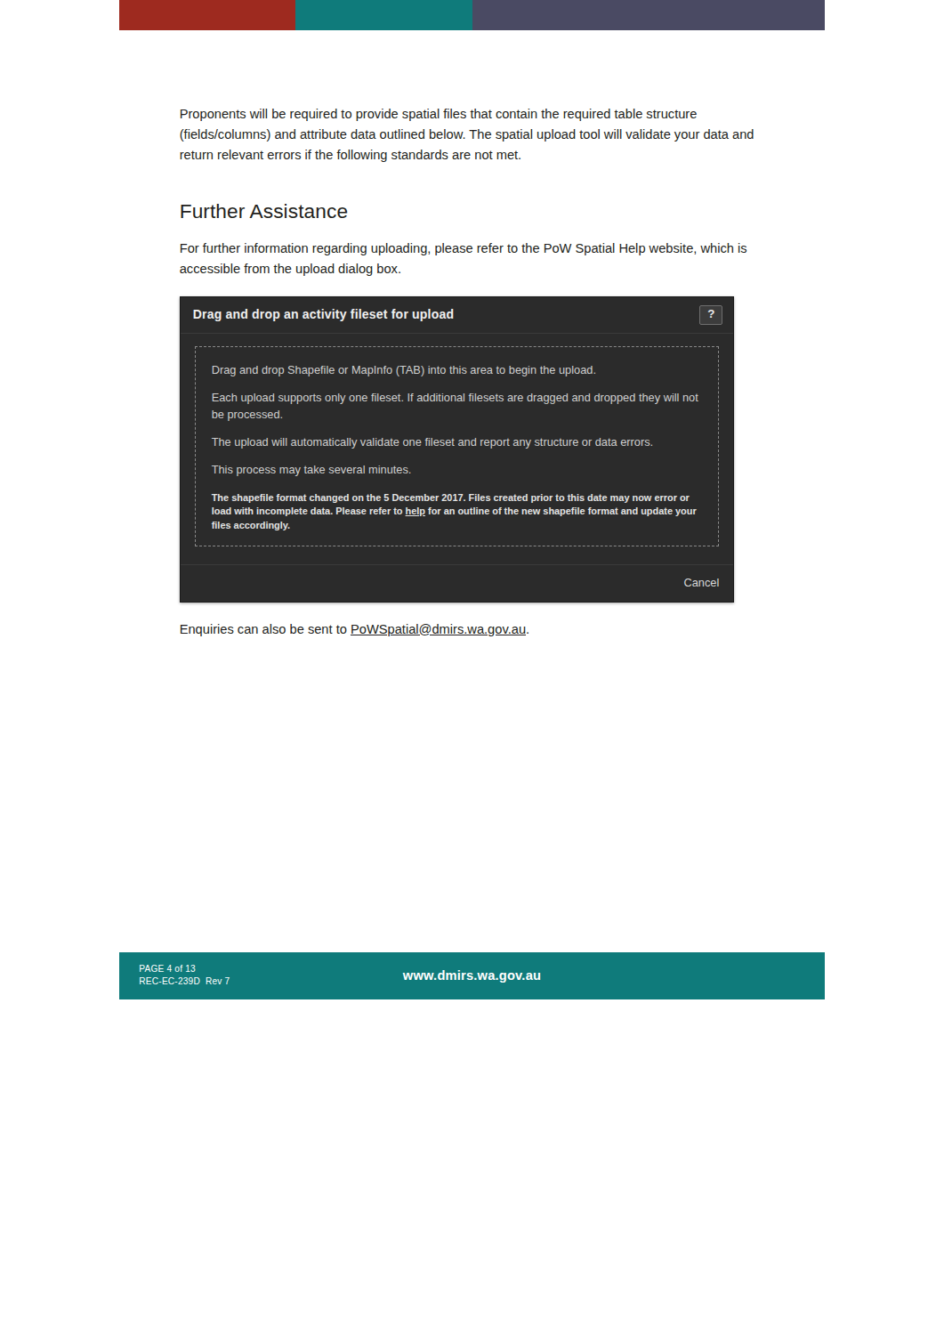Proponents will be required to provide spatial files that contain the required table structure (fields/columns) and attribute data outlined below. The spatial upload tool will validate your data and return relevant errors if the following standards are not met.
Further Assistance
For further information regarding uploading, please refer to the PoW Spatial Help website, which is accessible from the upload dialog box.
Drag and drop an activity fileset for upload ?
Drag and drop Shapefile or MapInfo (TAB) into this area to begin the upload.
Each upload supports only one fileset. If additional filesets are dragged and dropped they will not be processed.
The upload will automatically validate one fileset and report any structure or data errors.
This process may take several minutes.
The shapefile format changed on the 5 December 2017. Files created prior to this date may now error or load with incomplete data. Please refer to help for an outline of the new shapefile format and update your files accordingly.
Cancel
Enquiries can also be sent to PoWSpatial@dmirs.wa.gov.au.
PAGE 4 of 13
REC-EC-239D Rev 7
www.dmirs.wa.gov.au